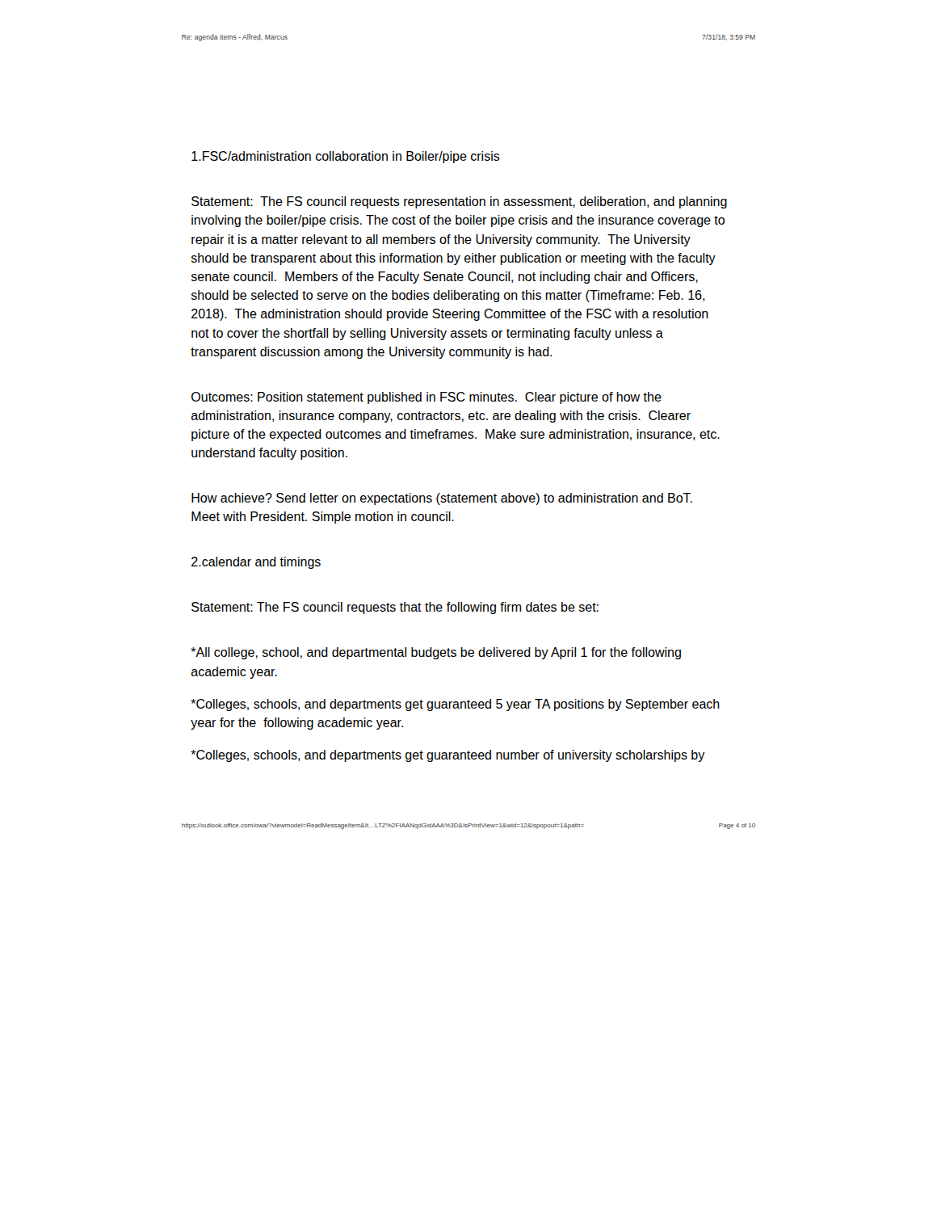Re: agenda items - Alfred, Marcus
7/31/18, 3:59 PM
1.FSC/administration collaboration in Boiler/pipe crisis
Statement: The FS council requests representation in assessment, deliberation, and planning involving the boiler/pipe crisis. The cost of the boiler pipe crisis and the insurance coverage to repair it is a matter relevant to all members of the University community. The University should be transparent about this information by either publication or meeting with the faculty senate council. Members of the Faculty Senate Council, not including chair and Officers, should be selected to serve on the bodies deliberating on this matter (Timeframe: Feb. 16, 2018). The administration should provide Steering Committee of the FSC with a resolution not to cover the shortfall by selling University assets or terminating faculty unless a transparent discussion among the University community is had.
Outcomes: Position statement published in FSC minutes. Clear picture of how the administration, insurance company, contractors, etc. are dealing with the crisis. Clearer picture of the expected outcomes and timeframes. Make sure administration, insurance, etc. understand faculty position.
How achieve? Send letter on expectations (statement above) to administration and BoT. Meet with President. Simple motion in council.
2.calendar and timings
Statement: The FS council requests that the following firm dates be set:
*All college, school, and departmental budgets be delivered by April 1 for the following academic year.
*Colleges, schools, and departments get guaranteed 5 year TA positions by September each year for the following academic year.
*Colleges, schools, and departments get guaranteed number of university scholarships by
https://outlook.office.com/owa/?viewmodel=ReadMessageItem&It…LTZ%2FIAANqdGidAAA%3D&IsPrintView=1&wid=12&ispopout=1&path=
Page 4 of 10